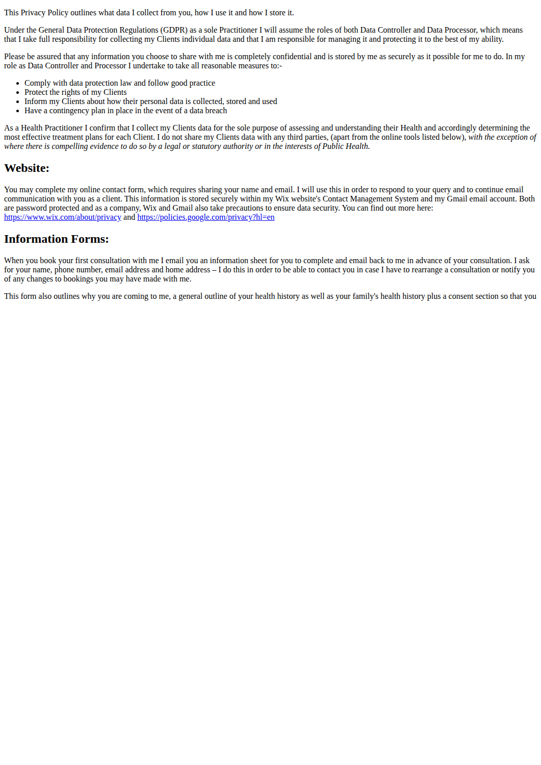This Privacy Policy outlines what data I collect from you, how I use it and how I store it.
Under the General Data Protection Regulations (GDPR) as a sole Practitioner I will assume the roles of both Data Controller and Data Processor, which means that I take full responsibility for collecting my Clients individual data and that I am responsible for managing it and protecting it to the best of my ability.
Please be assured that any information you choose to share with me is completely confidential and is stored by me as securely as it possible for me to do. In my role as Data Controller and Processor I undertake to take all reasonable measures to:-
Comply with data protection law and follow good practice
Protect the rights of my Clients
Inform my Clients about how their personal data is collected, stored and used
Have a contingency plan in place in the event of a data breach
As a Health Practitioner I confirm that I collect my Clients data for the sole purpose of assessing and understanding their Health and accordingly determining the most effective treatment plans for each Client. I do not share my Clients data with any third parties, (apart from the online tools listed below), with the exception of where there is compelling evidence to do so by a legal or statutory authority or in the interests of Public Health.
Website:
You may complete my online contact form, which requires sharing your name and email. I will use this in order to respond to your query and to continue email communication with you as a client. This information is stored securely within my Wix website's Contact Management System and my Gmail email account. Both are password protected and as a company, Wix and Gmail also take precautions to ensure data security. You can find out more here: https://www.wix.com/about/privacy and https://policies.google.com/privacy?hl=en
Information Forms:
When you book your first consultation with me I email you an information sheet for you to complete and email back to me in advance of your consultation. I ask for your name, phone number, email address and home address – I do this in order to be able to contact you in case I have to rearrange a consultation or notify you of any changes to bookings you may have made with me.
This form also outlines why you are coming to me, a general outline of your health history as well as your family's health history plus a consent section so that you